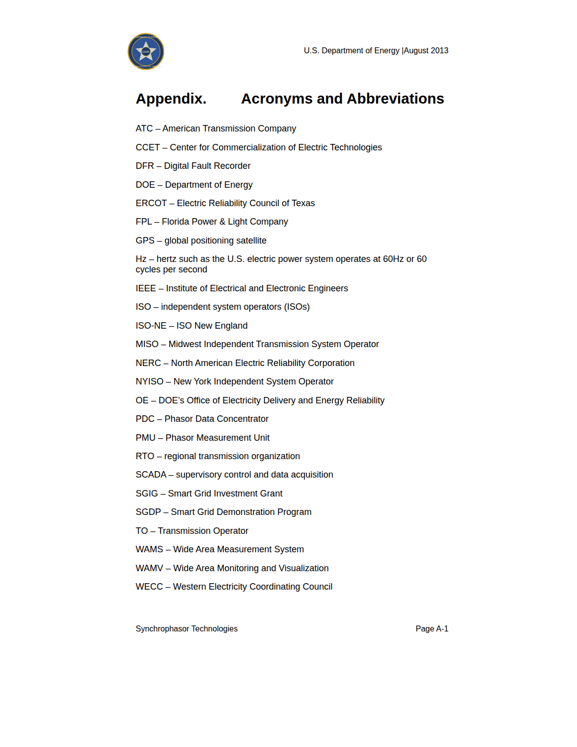DOE DEPARTMENT OF ENERGY UNITED STATES OF AMERICA
U.S. Department of Energy |August 2013
Appendix. Acronyms and Abbreviations
ATC – American Transmission Company
CCET – Center for Commercialization of Electric Technologies
DFR – Digital Fault Recorder
DOE – Department of Energy
ERCOT – Electric Reliability Council of Texas
FPL – Florida Power & Light Company
GPS – global positioning satellite
Hz – hertz such as the U.S. electric power system operates at 60Hz or 60 cycles per second
IEEE – Institute of Electrical and Electronic Engineers
ISO – independent system operators (ISOs)
ISO-NE – ISO New England
MISO – Midwest Independent Transmission System Operator
NERC – North American Electric Reliability Corporation
NYISO – New York Independent System Operator
OE – DOE’s Office of Electricity Delivery and Energy Reliability
PDC – Phasor Data Concentrator
PMU – Phasor Measurement Unit
RTO – regional transmission organization
SCADA – supervisory control and data acquisition
SGIG – Smart Grid Investment Grant
SGDP – Smart Grid Demonstration Program
TO – Transmission Operator
WAMS – Wide Area Measurement System
WAMV – Wide Area Monitoring and Visualization
WECC – Western Electricity Coordinating Council
Synchrophasor Technologies Page A-1